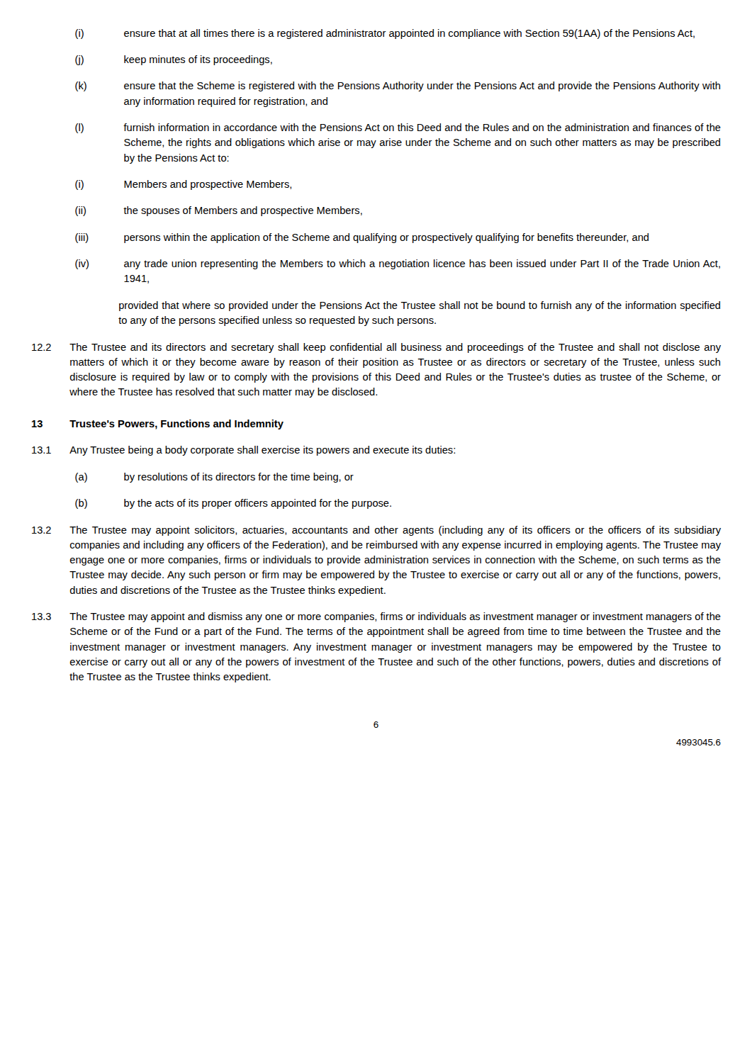(i)
ensure that at all times there is a registered administrator appointed in compliance with Section 59(1AA) of the Pensions Act,
(j)
keep minutes of its proceedings,
(k)
ensure that the Scheme is registered with the Pensions Authority under the Pensions Act and provide the Pensions Authority with any information required for registration, and
(l)
furnish information in accordance with the Pensions Act on this Deed and the Rules and on the administration and finances of the Scheme, the rights and obligations which arise or may arise under the Scheme and on such other matters as may be prescribed by the Pensions Act to:
(i)
Members and prospective Members,
(ii)
the spouses of Members and prospective Members,
(iii)
persons within the application of the Scheme and qualifying or prospectively qualifying for benefits thereunder, and
(iv)
any trade union representing the Members to which a negotiation licence has been issued under Part II of the Trade Union Act, 1941,
provided that where so provided under the Pensions Act the Trustee shall not be bound to furnish any of the information specified to any of the persons specified unless so requested by such persons.
12.2
The Trustee and its directors and secretary shall keep confidential all business and proceedings of the Trustee and shall not disclose any matters of which it or they become aware by reason of their position as Trustee or as directors or secretary of the Trustee, unless such disclosure is required by law or to comply with the provisions of this Deed and Rules or the Trustee's duties as trustee of the Scheme, or where the Trustee has resolved that such matter may be disclosed.
13 Trustee's Powers, Functions and Indemnity
13.1
Any Trustee being a body corporate shall exercise its powers and execute its duties:
(a)
by resolutions of its directors for the time being, or
(b)
by the acts of its proper officers appointed for the purpose.
13.2
The Trustee may appoint solicitors, actuaries, accountants and other agents (including any of its officers or the officers of its subsidiary companies and including any officers of the Federation), and be reimbursed with any expense incurred in employing agents. The Trustee may engage one or more companies, firms or individuals to provide administration services in connection with the Scheme, on such terms as the Trustee may decide. Any such person or firm may be empowered by the Trustee to exercise or carry out all or any of the functions, powers, duties and discretions of the Trustee as the Trustee thinks expedient.
13.3
The Trustee may appoint and dismiss any one or more companies, firms or individuals as investment manager or investment managers of the Scheme or of the Fund or a part of the Fund. The terms of the appointment shall be agreed from time to time between the Trustee and the investment manager or investment managers. Any investment manager or investment managers may be empowered by the Trustee to exercise or carry out all or any of the powers of investment of the Trustee and such of the other functions, powers, duties and discretions of the Trustee as the Trustee thinks expedient.
6
4993045.6